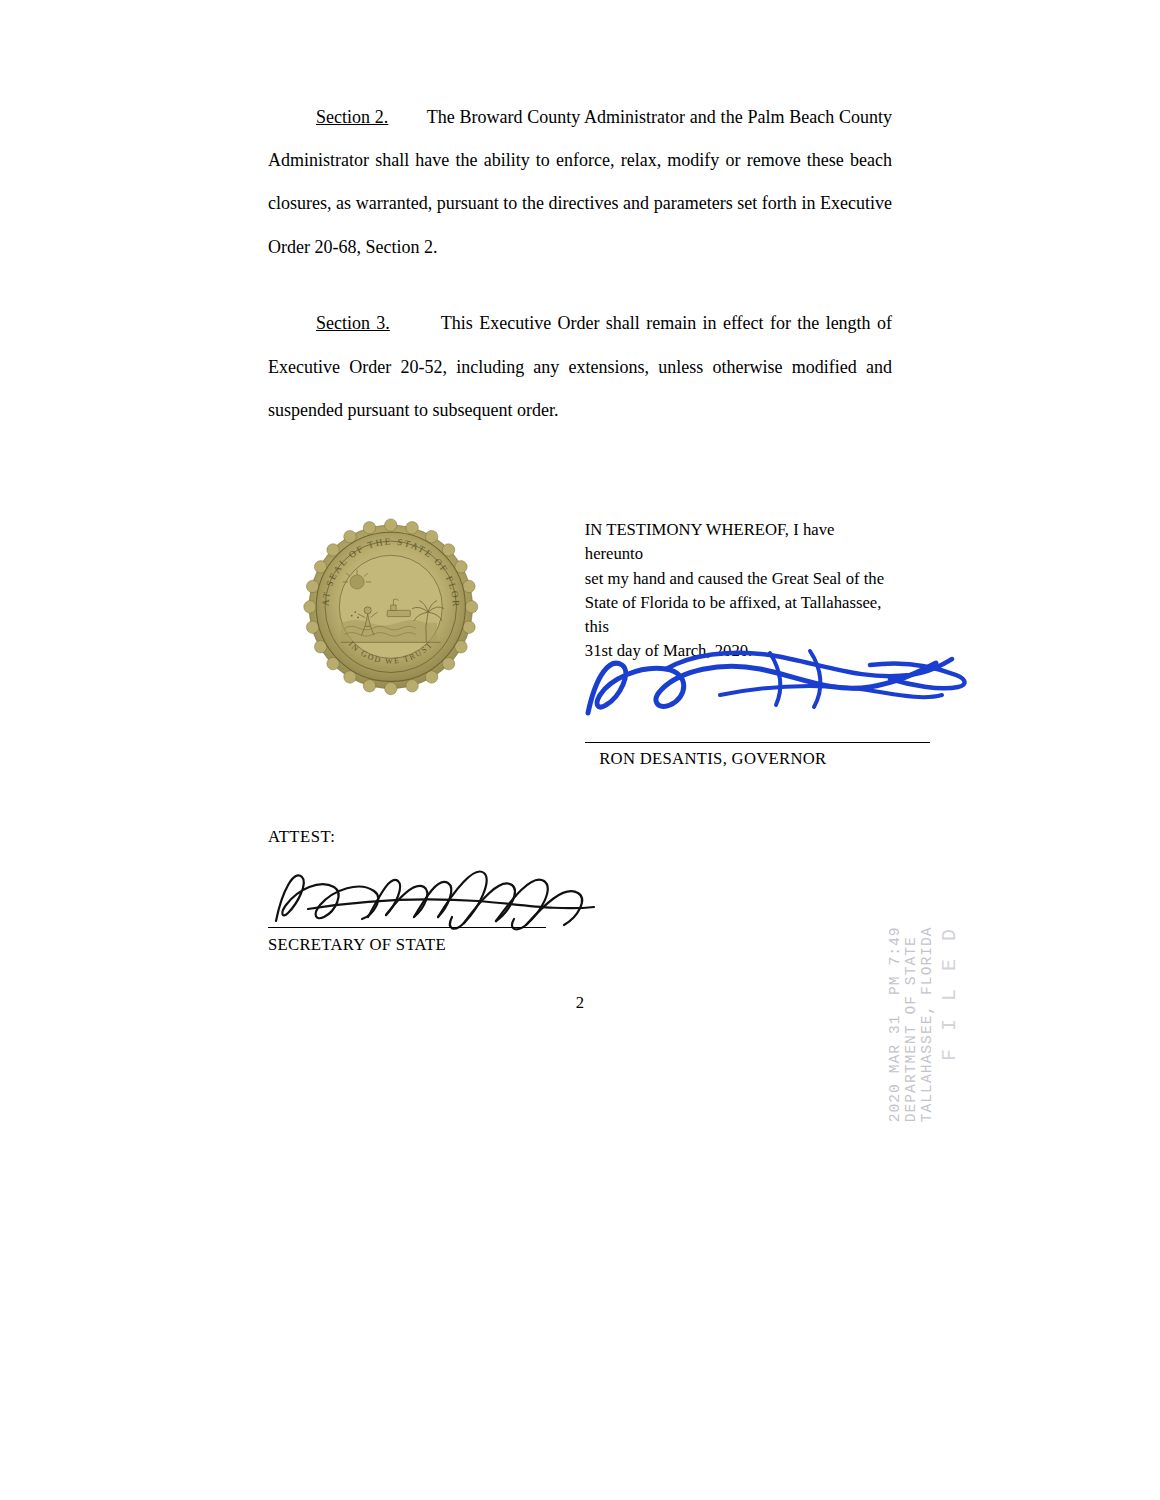Section 2. The Broward County Administrator and the Palm Beach County Administrator shall have the ability to enforce, relax, modify or remove these beach closures, as warranted, pursuant to the directives and parameters set forth in Executive Order 20-68, Section 2.
Section 3. This Executive Order shall remain in effect for the length of Executive Order 20-52, including any extensions, unless otherwise modified and suspended pursuant to subsequent order.
GREAT SEAL OF THE STATE OF FLORIDA IN GOD WE TRUST
IN TESTIMONY WHEREOF, I have hereunto
set my hand and caused the Great Seal of the
State of Florida to be affixed, at Tallahassee, this
31st day of March, 2020.
RON DESANTIS, GOVERNOR
ATTEST:
SECRETARY OF STATE
2020 MAR 31 PM 7:49
DEPARTMENT OF STATE
TALLAHASSEE, FLORIDA
F I L E D
2